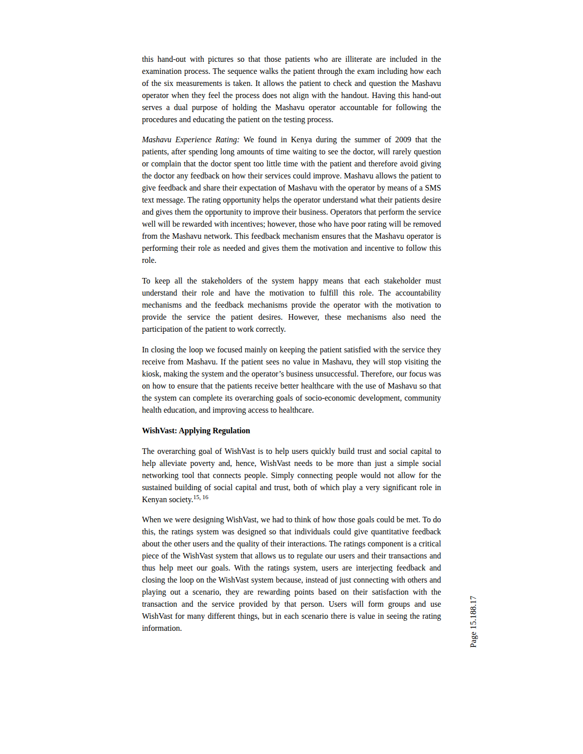this hand-out with pictures so that those patients who are illiterate are included in the examination process. The sequence walks the patient through the exam including how each of the six measurements is taken. It allows the patient to check and question the Mashavu operator when they feel the process does not align with the handout. Having this hand-out serves a dual purpose of holding the Mashavu operator accountable for following the procedures and educating the patient on the testing process.
Mashavu Experience Rating: We found in Kenya during the summer of 2009 that the patients, after spending long amounts of time waiting to see the doctor, will rarely question or complain that the doctor spent too little time with the patient and therefore avoid giving the doctor any feedback on how their services could improve. Mashavu allows the patient to give feedback and share their expectation of Mashavu with the operator by means of a SMS text message. The rating opportunity helps the operator understand what their patients desire and gives them the opportunity to improve their business. Operators that perform the service well will be rewarded with incentives; however, those who have poor rating will be removed from the Mashavu network. This feedback mechanism ensures that the Mashavu operator is performing their role as needed and gives them the motivation and incentive to follow this role.
To keep all the stakeholders of the system happy means that each stakeholder must understand their role and have the motivation to fulfill this role. The accountability mechanisms and the feedback mechanisms provide the operator with the motivation to provide the service the patient desires. However, these mechanisms also need the participation of the patient to work correctly.
In closing the loop we focused mainly on keeping the patient satisfied with the service they receive from Mashavu. If the patient sees no value in Mashavu, they will stop visiting the kiosk, making the system and the operator’s business unsuccessful. Therefore, our focus was on how to ensure that the patients receive better healthcare with the use of Mashavu so that the system can complete its overarching goals of socio-economic development, community health education, and improving access to healthcare.
WishVast: Applying Regulation
The overarching goal of WishVast is to help users quickly build trust and social capital to help alleviate poverty and, hence, WishVast needs to be more than just a simple social networking tool that connects people. Simply connecting people would not allow for the sustained building of social capital and trust, both of which play a very significant role in Kenyan society.15, 16
When we were designing WishVast, we had to think of how those goals could be met. To do this, the ratings system was designed so that individuals could give quantitative feedback about the other users and the quality of their interactions. The ratings component is a critical piece of the WishVast system that allows us to regulate our users and their transactions and thus help meet our goals. With the ratings system, users are interjecting feedback and closing the loop on the WishVast system because, instead of just connecting with others and playing out a scenario, they are rewarding points based on their satisfaction with the transaction and the service provided by that person. Users will form groups and use WishVast for many different things, but in each scenario there is value in seeing the rating information.
Page 15.188.17